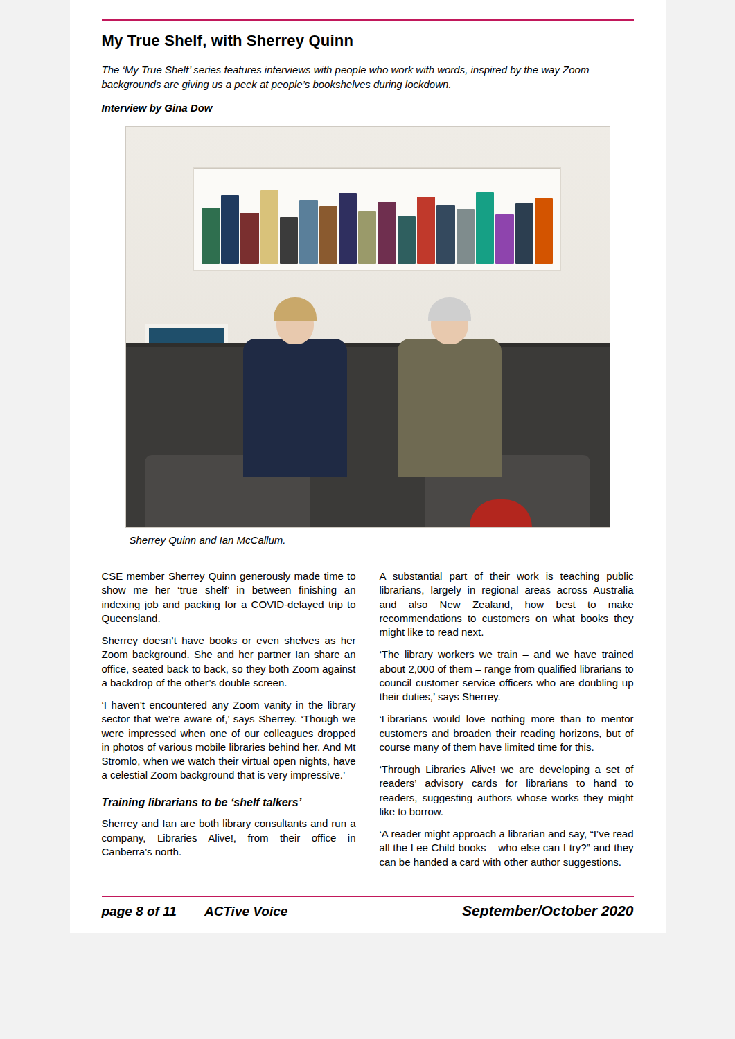My True Shelf, with Sherrey Quinn
The ‘My True Shelf’ series features interviews with people who work with words, inspired by the way Zoom backgrounds are giving us a peek at people’s bookshelves during lockdown.
Interview by Gina Dow
Sherrey Quinn and Ian McCallum.
CSE member Sherrey Quinn generously made time to show me her ‘true shelf’ in between finishing an indexing job and packing for a COVID-delayed trip to Queensland.
Sherrey doesn’t have books or even shelves as her Zoom background. She and her partner Ian share an office, seated back to back, so they both Zoom against a backdrop of the other’s double screen.
‘I haven’t encountered any Zoom vanity in the library sector that we’re aware of,’ says Sherrey. ‘Though we were impressed when one of our colleagues dropped in photos of various mobile libraries behind her. And Mt Stromlo, when we watch their virtual open nights, have a celestial Zoom background that is very impressive.’
Training librarians to be ‘shelf talkers’
Sherrey and Ian are both library consultants and run a company, Libraries Alive!, from their office in Canberra’s north.
A substantial part of their work is teaching public librarians, largely in regional areas across Australia and also New Zealand, how best to make recommendations to customers on what books they might like to read next.
‘The library workers we train – and we have trained about 2,000 of them – range from qualified librarians to council customer service officers who are doubling up their duties,’ says Sherrey.
‘Librarians would love nothing more than to mentor customers and broaden their reading horizons, but of course many of them have limited time for this.
‘Through Libraries Alive! we are developing a set of readers’ advisory cards for librarians to hand to readers, suggesting authors whose works they might like to borrow.
‘A reader might approach a librarian and say, “I’ve read all the Lee Child books – who else can I try?” and they can be handed a card with other author suggestions.
page 8 of 11 ACTive Voice September/October 2020